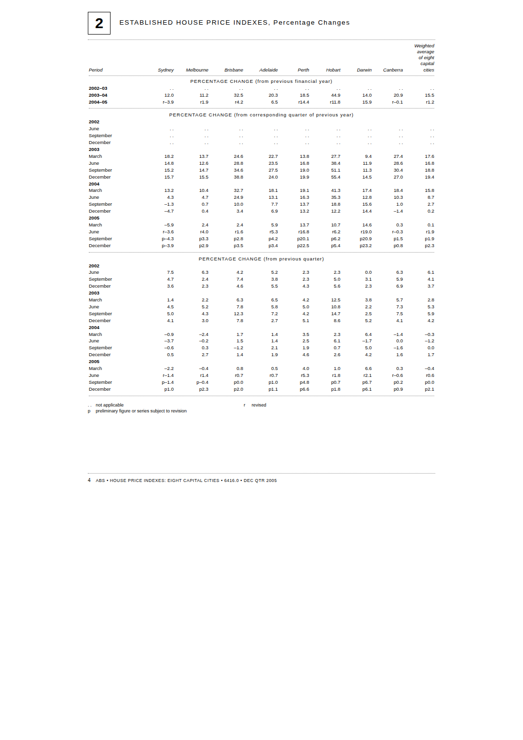2
ESTABLISHED HOUSE PRICE INDEXES, Percentage Changes
| | Weighted average of eight capital |
| Period | Sydney | Melbourne | Brisbane | Adelaide | Perth | Hobart | Darwin | Canberra | cities |
| PERCENTAGE CHANGE (from previous financial year) |
| 2002–03 | . . | . . | . . | . . | . . | . . | . . | . . | . . |
| 2003–04 | 12.0 | 11.2 | 32.5 | 20.3 | 18.5 | 44.9 | 14.0 | 20.9 | 15.5 |
| 2004–05 | r–3.9 | r1.9 | r4.2 | 6.5 | r14.4 | r11.8 | 15.9 | r–0.1 | r1.2 |
| PERCENTAGE CHANGE (from corresponding quarter of previous year) |
| 2002 | |
| June | . . | . . | . . | . . | . . | . . | . . | . . | . . |
| September | . . | . . | . . | . . | . . | . . | . . | . . | . . |
| December | . . | . . | . . | . . | . . | . . | . . | . . | . . |
| 2003 | |
| March | 18.2 | 13.7 | 24.6 | 22.7 | 13.8 | 27.7 | 9.4 | 27.4 | 17.6 |
| June | 14.8 | 12.6 | 28.8 | 23.5 | 16.8 | 38.4 | 11.9 | 28.6 | 16.8 |
| September | 15.2 | 14.7 | 34.6 | 27.5 | 19.0 | 51.1 | 11.3 | 30.4 | 18.8 |
| December | 15.7 | 15.5 | 38.8 | 24.0 | 19.9 | 55.4 | 14.5 | 27.0 | 19.4 |
| 2004 | |
| March | 13.2 | 10.4 | 32.7 | 18.1 | 19.1 | 41.3 | 17.4 | 18.4 | 15.8 |
| June | 4.3 | 4.7 | 24.9 | 13.1 | 16.3 | 35.3 | 12.8 | 10.3 | 8.7 |
| September | –1.3 | 0.7 | 10.0 | 7.7 | 13.7 | 18.8 | 15.6 | 1.0 | 2.7 |
| December | –4.7 | 0.4 | 3.4 | 6.9 | 13.2 | 12.2 | 14.4 | –1.4 | 0.2 |
| 2005 | |
| March | –5.9 | 2.4 | 2.4 | 5.9 | 13.7 | 10.7 | 14.6 | 0.3 | 0.1 |
| June | r–3.6 | r4.0 | r1.6 | r5.3 | r16.8 | r6.2 | r19.0 | r–0.3 | r1.9 |
| September | p–4.3 | p3.3 | p2.8 | p4.2 | p20.1 | p6.2 | p20.9 | p1.5 | p1.9 |
| December | p–3.9 | p2.9 | p3.5 | p3.4 | p22.5 | p5.4 | p23.2 | p0.8 | p2.3 |
| PERCENTAGE CHANGE (from previous quarter) |
| 2002 | |
| June | 7.5 | 6.3 | 4.2 | 5.2 | 2.3 | 2.3 | 0.0 | 6.3 | 6.1 |
| September | 4.7 | 2.4 | 7.4 | 3.8 | 2.3 | 5.0 | 3.1 | 5.9 | 4.1 |
| December | 3.6 | 2.3 | 4.6 | 5.5 | 4.3 | 5.6 | 2.3 | 6.9 | 3.7 |
| 2003 | |
| March | 1.4 | 2.2 | 6.3 | 6.5 | 4.2 | 12.5 | 3.8 | 5.7 | 2.8 |
| June | 4.5 | 5.2 | 7.8 | 5.8 | 5.0 | 10.8 | 2.2 | 7.3 | 5.3 |
| September | 5.0 | 4.3 | 12.3 | 7.2 | 4.2 | 14.7 | 2.5 | 7.5 | 5.9 |
| December | 4.1 | 3.0 | 7.8 | 2.7 | 5.1 | 8.6 | 5.2 | 4.1 | 4.2 |
| 2004 | |
| March | –0.9 | –2.4 | 1.7 | 1.4 | 3.5 | 2.3 | 6.4 | –1.4 | –0.3 |
| June | –3.7 | –0.2 | 1.5 | 1.4 | 2.5 | 6.1 | –1.7 | 0.0 | –1.2 |
| September | –0.6 | 0.3 | –1.2 | 2.1 | 1.9 | 0.7 | 5.0 | –1.6 | 0.0 |
| December | 0.5 | 2.7 | 1.4 | 1.9 | 4.6 | 2.6 | 4.2 | 1.6 | 1.7 |
| 2005 | |
| March | –2.2 | –0.4 | 0.8 | 0.5 | 4.0 | 1.0 | 6.6 | 0.3 | –0.4 |
| June | r–1.4 | r1.4 | r0.7 | r0.7 | r5.3 | r1.8 | r2.1 | r–0.6 | r0.6 |
| September | p–1.4 | p–0.4 | p0.0 | p1.0 | p4.8 | p0.7 | p6.7 | p0.2 | p0.0 |
| December | p1.0 | p2.3 | p2.0 | p1.1 | p6.6 | p1.8 | p6.1 | p0.9 | p2.1 |
| . . | not applicable | r | revised |
| p | preliminary figure or series subject to revision |
4 ABS • HOUSE PRICE INDEXES: EIGHT CAPITAL CITIES • 6416.0 • DEC QTR 2005